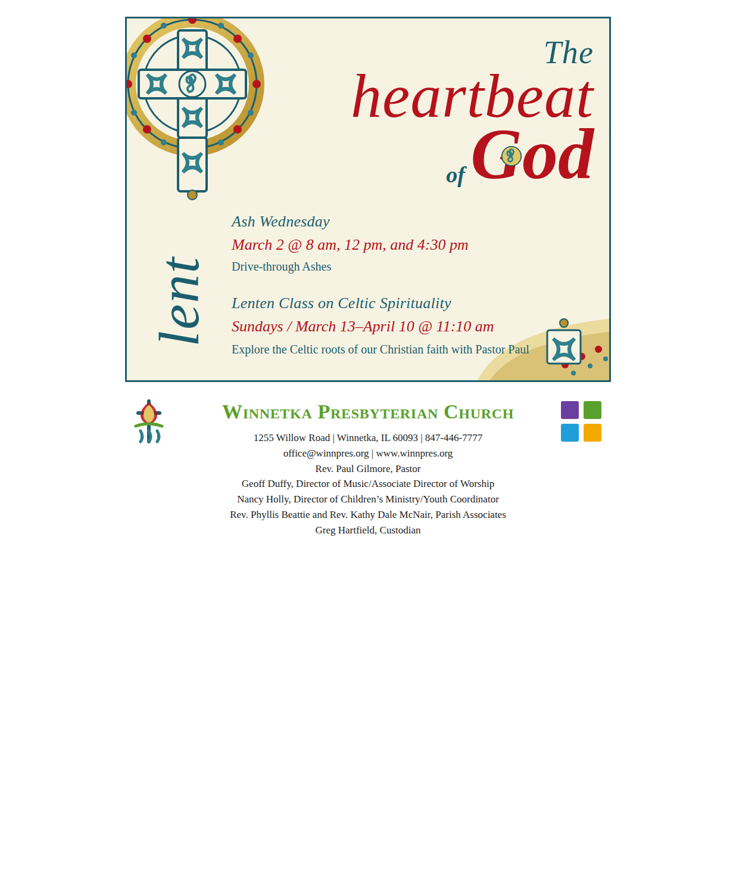The heartbeat of God
Ash Wednesday
March 2 @ 8 am, 12 pm, and 4:30 pm
Drive-through Ashes
Lenten Class on Celtic Spirituality
Sundays / March 13–April 10 @ 11:10 am
Explore the Celtic roots of our Christian faith with Pastor Paul
lent
Winnetka Presbyterian Church
1255 Willow Road | Winnetka, IL 60093 | 847-446-7777
office@winnpres.org | www.winnpres.org
Rev. Paul Gilmore, Pastor
Geoff Duffy, Director of Music/Associate Director of Worship
Nancy Holly, Director of Children’s Ministry/Youth Coordinator
Rev. Phyllis Beattie and Rev. Kathy Dale McNair, Parish Associates
Greg Hartfield, Custodian